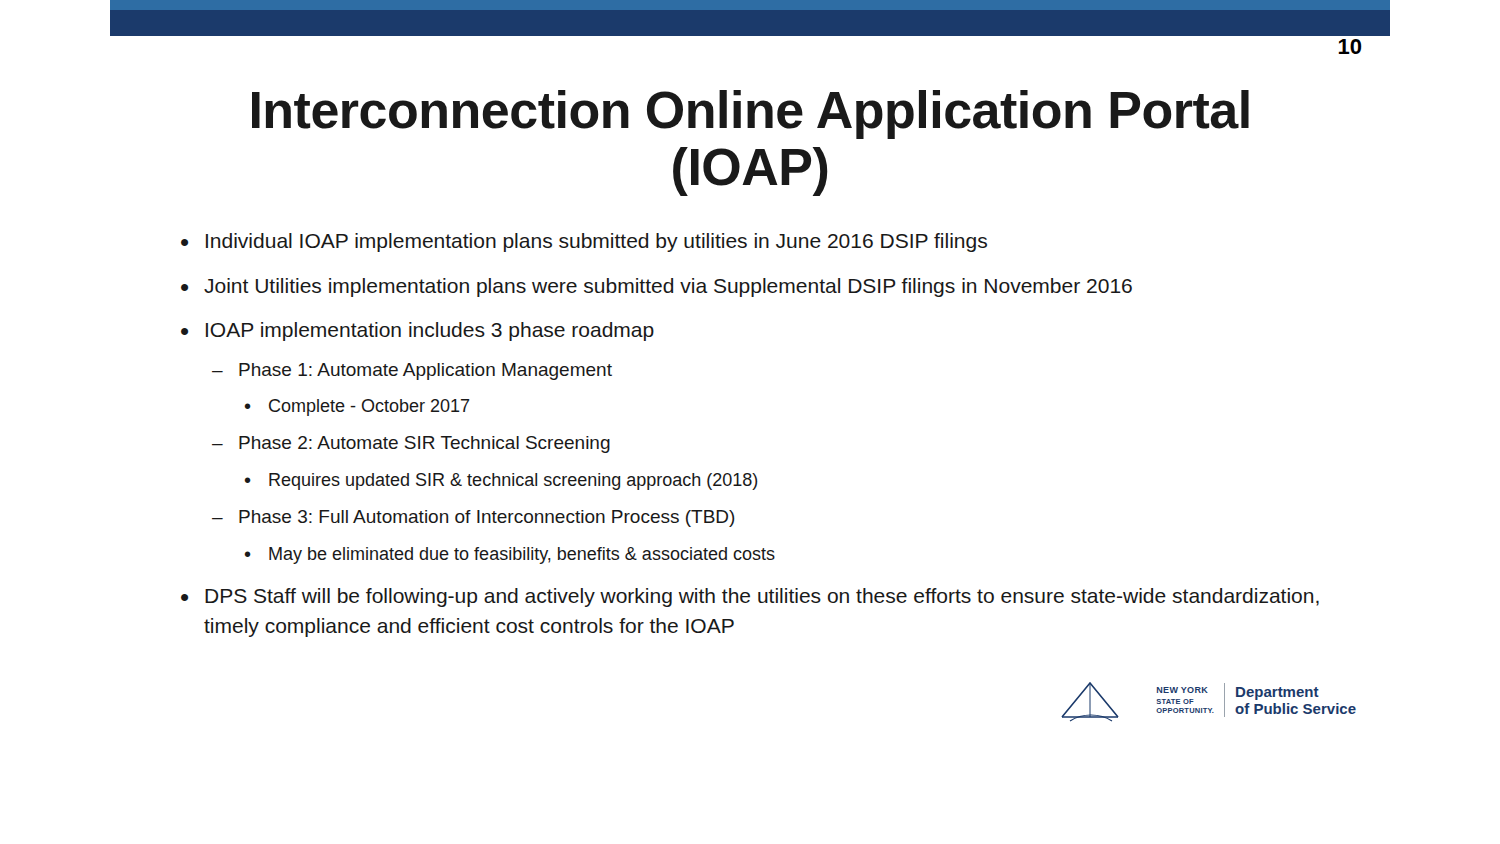10
Interconnection Online Application Portal (IOAP)
Individual IOAP implementation plans submitted by utilities in June 2016 DSIP filings
Joint Utilities implementation plans were submitted via Supplemental DSIP filings in November 2016
IOAP implementation includes 3 phase roadmap
Phase 1: Automate Application Management
Complete - October 2017
Phase 2: Automate SIR Technical Screening
Requires updated SIR & technical screening approach (2018)
Phase 3: Full Automation of Interconnection Process (TBD)
May be eliminated due to feasibility, benefits & associated costs
DPS Staff will be following-up and actively working with the utilities on these efforts to ensure state-wide standardization, timely compliance and efficient cost controls for the IOAP
New York
State of
Opportunity.
Department of Public Service